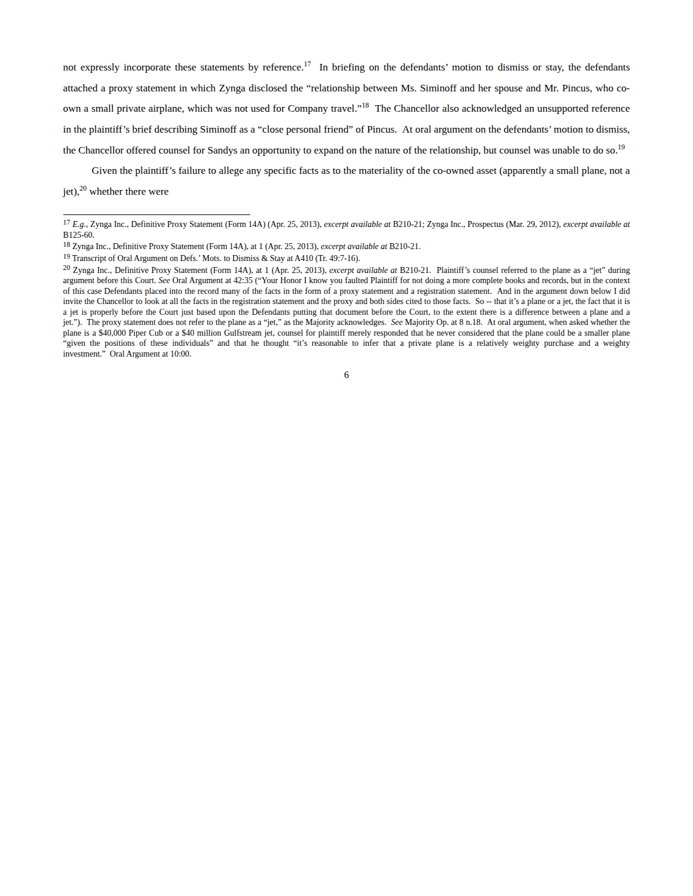not expressly incorporate these statements by reference.17 In briefing on the defendants’ motion to dismiss or stay, the defendants attached a proxy statement in which Zynga disclosed the “relationship between Ms. Siminoff and her spouse and Mr. Pincus, who co-own a small private airplane, which was not used for Company travel.”18 The Chancellor also acknowledged an unsupported reference in the plaintiff’s brief describing Siminoff as a “close personal friend” of Pincus. At oral argument on the defendants’ motion to dismiss, the Chancellor offered counsel for Sandys an opportunity to expand on the nature of the relationship, but counsel was unable to do so.19
Given the plaintiff’s failure to allege any specific facts as to the materiality of the co-owned asset (apparently a small plane, not a jet),20 whether there were
17 E.g., Zynga Inc., Definitive Proxy Statement (Form 14A) (Apr. 25, 2013), excerpt available at B210-21; Zynga Inc., Prospectus (Mar. 29, 2012), excerpt available at B125-60.
18 Zynga Inc., Definitive Proxy Statement (Form 14A), at 1 (Apr. 25, 2013), excerpt available at B210-21.
19 Transcript of Oral Argument on Defs.’ Mots. to Dismiss & Stay at A410 (Tr. 49:7-16).
20 Zynga Inc., Definitive Proxy Statement (Form 14A), at 1 (Apr. 25, 2013), excerpt available at B210-21. Plaintiff’s counsel referred to the plane as a “jet” during argument before this Court. See Oral Argument at 42:35 (“Your Honor I know you faulted Plaintiff for not doing a more complete books and records, but in the context of this case Defendants placed into the record many of the facts in the form of a proxy statement and a registration statement. And in the argument down below I did invite the Chancellor to look at all the facts in the registration statement and the proxy and both sides cited to those facts. So -- that it’s a plane or a jet, the fact that it is a jet is properly before the Court just based upon the Defendants putting that document before the Court, to the extent there is a difference between a plane and a jet.”). The proxy statement does not refer to the plane as a “jet,” as the Majority acknowledges. See Majority Op. at 8 n.18. At oral argument, when asked whether the plane is a $40,000 Piper Cub or a $40 million Gulfstream jet, counsel for plaintiff merely responded that he never considered that the plane could be a smaller plane “given the positions of these individuals” and that he thought “it’s reasonable to infer that a private plane is a relatively weighty purchase and a weighty investment.” Oral Argument at 10:00.
6